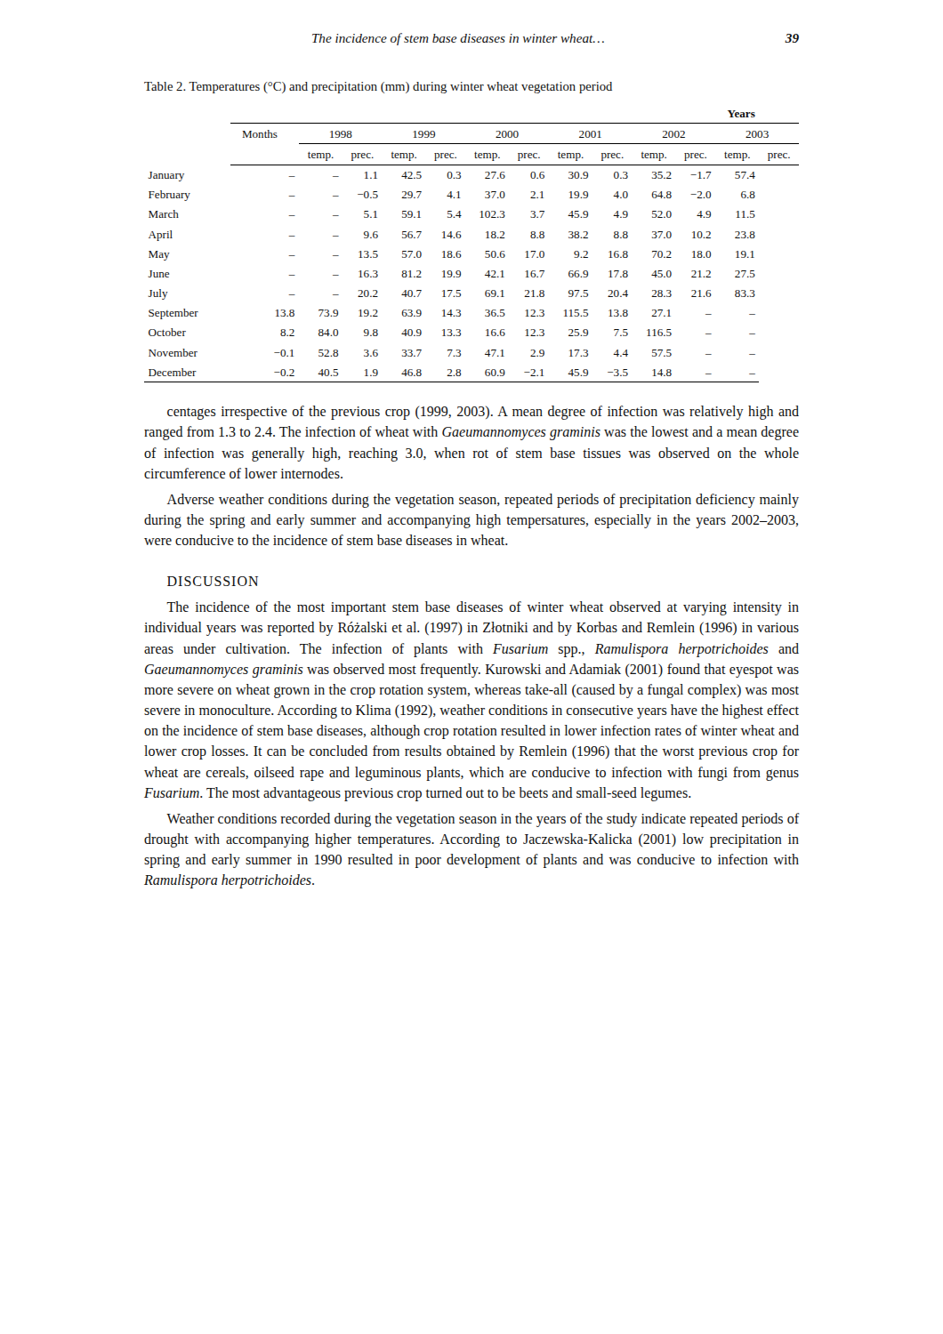The incidence of stem base diseases in winter wheat… 39
Table 2. Temperatures (°C) and precipitation (mm) during winter wheat vegetation period
| | Years |
| --- | --- |
| Months | 1998 | 1999 | 2000 | 2001 | 2002 | 2003 |
| | temp. | prec. | temp. | prec. | temp. | prec. | temp. | prec. | temp. | prec. | temp. | prec. |
| January | – | – | 1.1 | 42.5 | 0.3 | 27.6 | 0.6 | 30.9 | 0.3 | 35.2 | −1.7 | 57.4 |
| February | – | – | −0.5 | 29.7 | 4.1 | 37.0 | 2.1 | 19.9 | 4.0 | 64.8 | −2.0 | 6.8 |
| March | – | – | 5.1 | 59.1 | 5.4 | 102.3 | 3.7 | 45.9 | 4.9 | 52.0 | 4.9 | 11.5 |
| April | – | – | 9.6 | 56.7 | 14.6 | 18.2 | 8.8 | 38.2 | 8.8 | 37.0 | 10.2 | 23.8 |
| May | – | – | 13.5 | 57.0 | 18.6 | 50.6 | 17.0 | 9.2 | 16.8 | 70.2 | 18.0 | 19.1 |
| June | – | – | 16.3 | 81.2 | 19.9 | 42.1 | 16.7 | 66.9 | 17.8 | 45.0 | 21.2 | 27.5 |
| July | – | – | 20.2 | 40.7 | 17.5 | 69.1 | 21.8 | 97.5 | 20.4 | 28.3 | 21.6 | 83.3 |
| September | 13.8 | 73.9 | 19.2 | 63.9 | 14.3 | 36.5 | 12.3 | 115.5 | 13.8 | 27.1 | – | – |
| October | 8.2 | 84.0 | 9.8 | 40.9 | 13.3 | 16.6 | 12.3 | 25.9 | 7.5 | 116.5 | – | – |
| November | −0.1 | 52.8 | 3.6 | 33.7 | 7.3 | 47.1 | 2.9 | 17.3 | 4.4 | 57.5 | – | – |
| December | −0.2 | 40.5 | 1.9 | 46.8 | 2.8 | 60.9 | −2.1 | 45.9 | −3.5 | 14.8 | – | – |
centages irrespective of the previous crop (1999, 2003). A mean degree of infection was relatively high and ranged from 1.3 to 2.4. The infection of wheat with Gaeumannomyces graminis was the lowest and a mean degree of infection was generally high, reaching 3.0, when rot of stem base tissues was observed on the whole circumference of lower internodes.
Adverse weather conditions during the vegetation season, repeated periods of precipitation deficiency mainly during the spring and early summer and accompanying high tempersatures, especially in the years 2002–2003, were conducive to the incidence of stem base diseases in wheat.
DISCUSSION
The incidence of the most important stem base diseases of winter wheat observed at varying intensity in individual years was reported by Różalski et al. (1997) in Złotniki and by Korbas and Remlein (1996) in various areas under cultivation. The infection of plants with Fusarium spp., Ramulispora herpotrichoides and Gaeumannomyces graminis was observed most frequently. Kurowski and Adamiak (2001) found that eyespot was more severe on wheat grown in the crop rotation system, whereas take-all (caused by a fungal complex) was most severe in monoculture. According to Klima (1992), weather conditions in consecutive years have the highest effect on the incidence of stem base diseases, although crop rotation resulted in lower infection rates of winter wheat and lower crop losses. It can be concluded from results obtained by Remlein (1996) that the worst previous crop for wheat are cereals, oilseed rape and leguminous plants, which are conducive to infection with fungi from genus Fusarium. The most advantageous previous crop turned out to be beets and small-seed legumes.
Weather conditions recorded during the vegetation season in the years of the study indicate repeated periods of drought with accompanying higher temperatures. According to Jaczewska-Kalicka (2001) low precipitation in spring and early summer in 1990 resulted in poor development of plants and was conducive to infection with Ramulispora herpotrichoides.